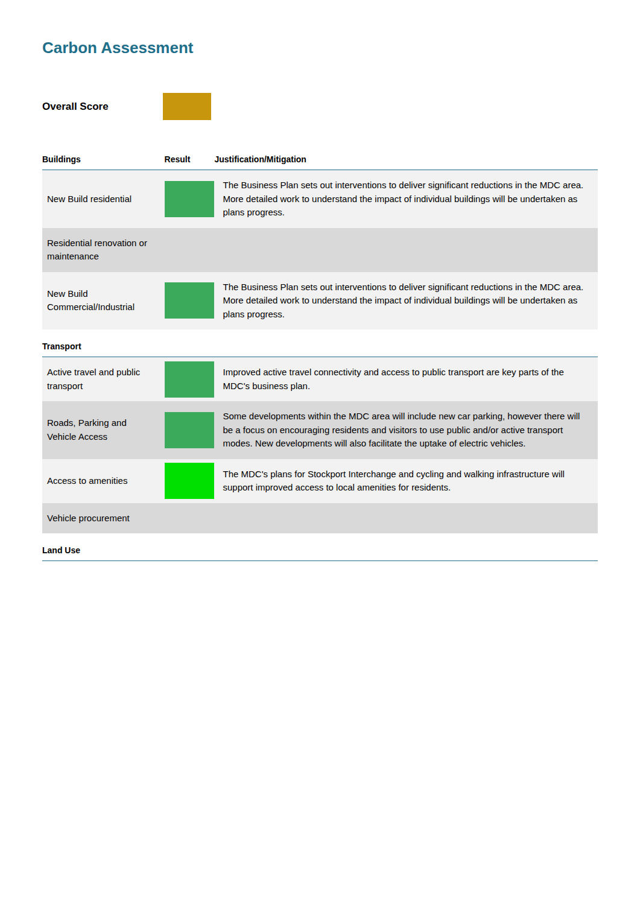Carbon Assessment
Overall Score
| Buildings | Result | Justification/Mitigation |
| --- | --- | --- |
| New Build residential | | The Business Plan sets out interventions to deliver significant reductions in the MDC area. More detailed work to understand the impact of individual buildings will be undertaken as plans progress. |
| Residential renovation or maintenance | | |
| New Build Commercial/Industrial | | The Business Plan sets out interventions to deliver significant reductions in the MDC area. More detailed work to understand the impact of individual buildings will be undertaken as plans progress. |
| Transport |
| Active travel and public transport | | Improved active travel connectivity and access to public transport are key parts of the MDC's business plan. |
| Roads, Parking and Vehicle Access | | Some developments within the MDC area will include new car parking, however there will be a focus on encouraging residents and visitors to use public and/or active transport modes. New developments will also facilitate the uptake of electric vehicles. |
| Access to amenities | | The MDC's plans for Stockport Interchange and cycling and walking infrastructure will support improved access to local amenities for residents. |
| Vehicle procurement | | |
| Land Use |